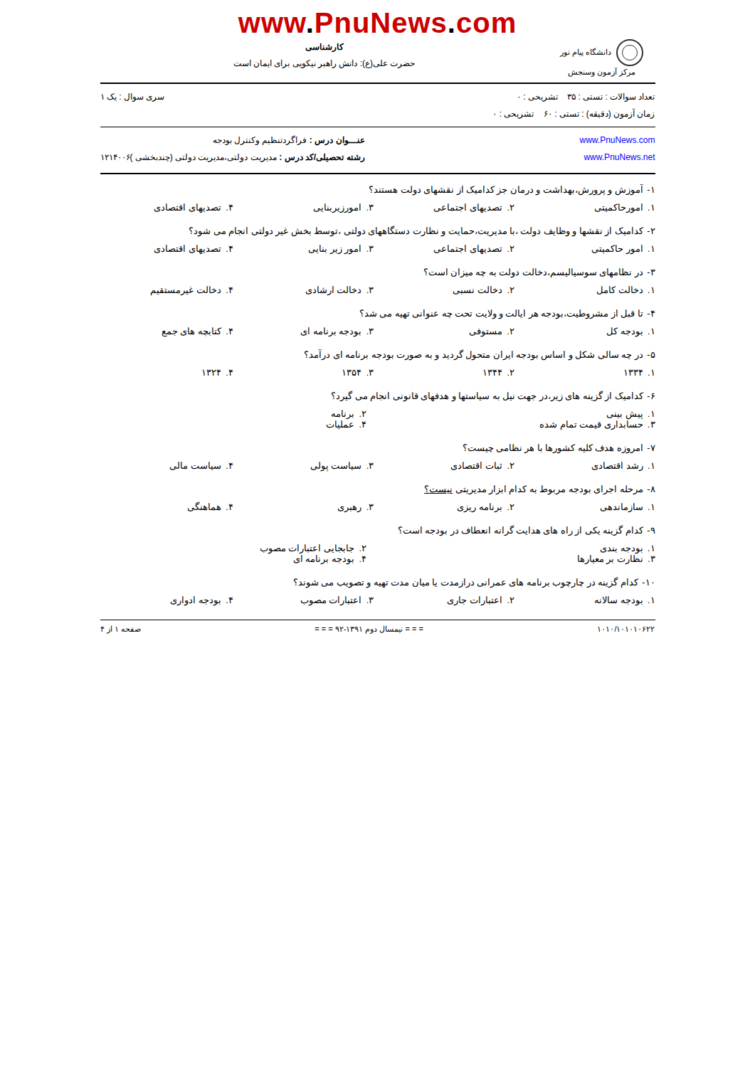www. PnuNews. com
دانشگاه پیام نور
مرکز آزمون وسنجش
کارشناسی
حضرت علی(ع): دانش راهبر نیکویی برای ایمان است
تعداد سوالات : تستی : ۳۵ تشریحی : ۰
زمان آزمون (دقیقه) : تستی : ۶۰ تشریحی : ۰
سری سوال : یک ۱
www.PnuNews.com
www.PnuNews.net
عنـــوان درس : فراگردتنظیم وکنترل بودجه
رشته تحصیلی/کد درس : مدیریت دولتی،مدیریت دولتی (چندبخشی )۱۲۱۴۰۰۶
۱- آموزش و پرورش،بهداشت و درمان جز کدامیک از نقشهای دولت هستند؟
۱. امورحاکمیتی
۲. تصدیهای اجتماعی
۳. امورزیربنایی
۴. تصدیهای اقتصادی
۲- کدامیک از نقشها و وظایف دولت ،با مدیریت،حمایت و نظارت دستگاههای دولتی ،توسط بخش غیر دولتی انجام می شود؟
۱. امور حاکمیتی
۲. تصدیهای اجتماعی
۳. امور زیر بنایی
۴. تصدیهای اقتصادی
۳- در نظامهای سوسیالیسم،دخالت دولت به چه میزان است؟
۱. دخالت کامل
۲. دخالت نسبی
۳. دخالت ارشادی
۴. دخالت غیرمستقیم
۴- تا قبل از مشروطیت،بودجه هر ایالت و ولایت تحت چه عنوانی تهیه می شد؟
۱. بودجه کل
۲. مستوفی
۳. بودجه برنامه ای
۴. کتابچه های جمع
۵- در چه سالی شکل و اساس بودجه ایران متحول گردید و به صورت بودجه برنامه ای درآمد؟
۱. ۱۳۳۴
۲. ۱۳۴۴
۳. ۱۳۵۴
۴. ۱۳۲۴
۶- کدامیک از گزینه های زیر،در جهت نیل به سیاستها و هدفهای قانونی انجام می گیرد؟
۱. پیش بینی
۲. برنامه
۳. حسابداری قیمت تمام شده
۴. عملیات
۷- امروزه هدف کلیه کشورها با هر نظامی چیست؟
۱. رشد اقتصادی
۲. ثبات اقتصادی
۳. سیاست پولی
۴. سیاست مالی
۸- مرحله اجرای بودجه مربوط به کدام ابزار مدیریتی نیست؟
۱. سازماندهی
۲. برنامه ریزی
۳. رهبری
۴. هماهنگی
۹- کدام گزینه یکی از راه های هدایت گرانه انعطاف در بودجه است؟
۱. بودجه بندی
۲. جابجایی اعتبارات مصوب
۳. نظارت بر معیارها
۴. بودجه برنامه ای
۱۰- کدام گزینه در چارچوب برنامه های عمرانی درازمدت یا میان مدت تهیه و تصویب می شوند؟
۱. بودجه سالانه
۲. اعتبارات جاری
۳. اعتبارات مصوب
۴. بودجه ادواری
۱۰۱۰/۱۰۱۰۱۰۶۲۲
= = = نیمسال دوم ۱۳۹۱-۹۲ = = =
صفحه ۱ از ۴